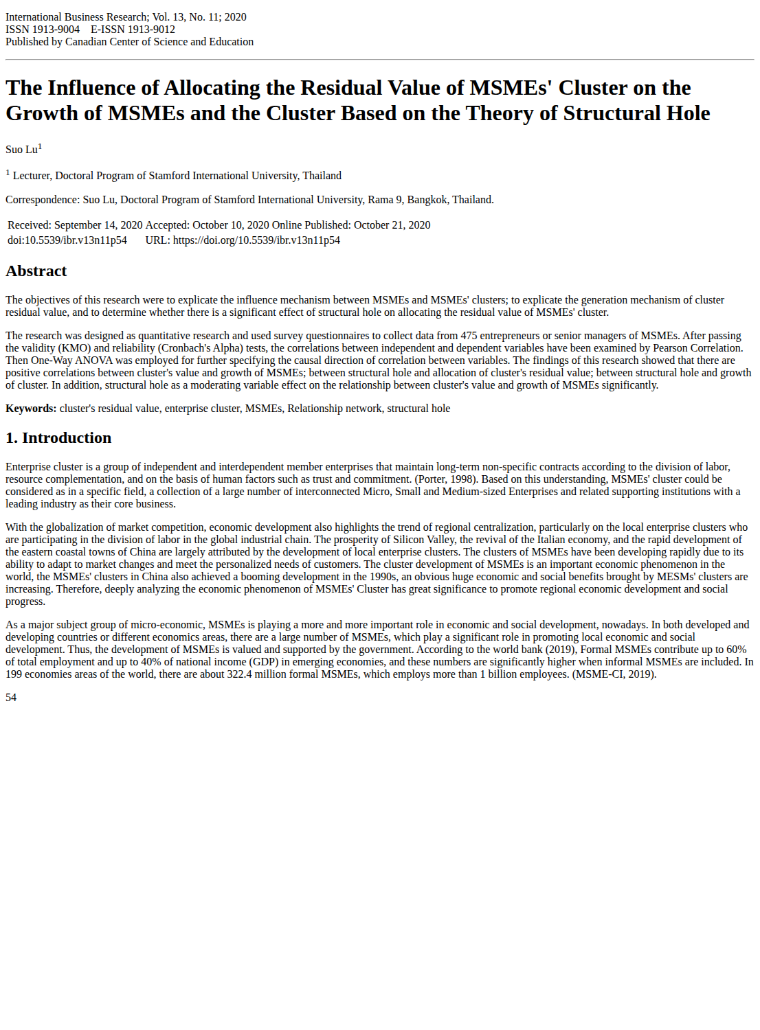International Business Research; Vol. 13, No. 11; 2020
ISSN 1913-9004 E-ISSN 1913-9012
Published by Canadian Center of Science and Education
The Influence of Allocating the Residual Value of MSMEs' Cluster on the Growth of MSMEs and the Cluster Based on the Theory of Structural Hole
Suo Lu1
1 Lecturer, Doctoral Program of Stamford International University, Thailand
Correspondence: Suo Lu, Doctoral Program of Stamford International University, Rama 9, Bangkok, Thailand.
| Received: September 14, 2020 | Accepted: October 10, 2020 | Online Published: October 21, 2020 |
| doi:10.5539/ibr.v13n11p54 | URL: https://doi.org/10.5539/ibr.v13n11p54 |
Abstract
The objectives of this research were to explicate the influence mechanism between MSMEs and MSMEs' clusters; to explicate the generation mechanism of cluster residual value, and to determine whether there is a significant effect of structural hole on allocating the residual value of MSMEs' cluster.
The research was designed as quantitative research and used survey questionnaires to collect data from 475 entrepreneurs or senior managers of MSMEs. After passing the validity (KMO) and reliability (Cronbach's Alpha) tests, the correlations between independent and dependent variables have been examined by Pearson Correlation. Then One-Way ANOVA was employed for further specifying the causal direction of correlation between variables. The findings of this research showed that there are positive correlations between cluster's value and growth of MSMEs; between structural hole and allocation of cluster's residual value; between structural hole and growth of cluster. In addition, structural hole as a moderating variable effect on the relationship between cluster's value and growth of MSMEs significantly.
Keywords: cluster's residual value, enterprise cluster, MSMEs, Relationship network, structural hole
1. Introduction
Enterprise cluster is a group of independent and interdependent member enterprises that maintain long-term non-specific contracts according to the division of labor, resource complementation, and on the basis of human factors such as trust and commitment. (Porter, 1998). Based on this understanding, MSMEs' cluster could be considered as in a specific field, a collection of a large number of interconnected Micro, Small and Medium-sized Enterprises and related supporting institutions with a leading industry as their core business.
With the globalization of market competition, economic development also highlights the trend of regional centralization, particularly on the local enterprise clusters who are participating in the division of labor in the global industrial chain. The prosperity of Silicon Valley, the revival of the Italian economy, and the rapid development of the eastern coastal towns of China are largely attributed by the development of local enterprise clusters. The clusters of MSMEs have been developing rapidly due to its ability to adapt to market changes and meet the personalized needs of customers. The cluster development of MSMEs is an important economic phenomenon in the world, the MSMEs' clusters in China also achieved a booming development in the 1990s, an obvious huge economic and social benefits brought by MESMs' clusters are increasing. Therefore, deeply analyzing the economic phenomenon of MSMEs' Cluster has great significance to promote regional economic development and social progress.
As a major subject group of micro-economic, MSMEs is playing a more and more important role in economic and social development, nowadays. In both developed and developing countries or different economics areas, there are a large number of MSMEs, which play a significant role in promoting local economic and social development. Thus, the development of MSMEs is valued and supported by the government. According to the world bank (2019), Formal MSMEs contribute up to 60% of total employment and up to 40% of national income (GDP) in emerging economies, and these numbers are significantly higher when informal MSMEs are included. In 199 economies areas of the world, there are about 322.4 million formal MSMEs, which employs more than 1 billion employees. (MSME-CI, 2019).
54